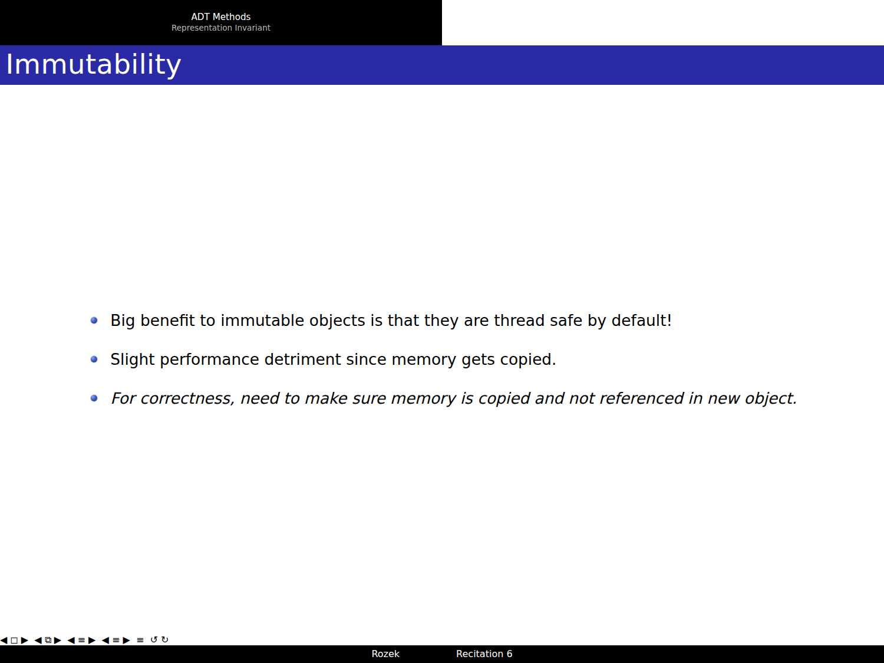ADT Methods
Representation Invariant
Immutability
Big benefit to immutable objects is that they are thread safe by default!
Slight performance detriment since memory gets copied.
For correctness, need to make sure memory is copied and not referenced in new object.
◀ ◻ ▶ ◀ ⧉ ▶ ◀ ≡ ▶ ◀ ≡ ▶ ≡ ↺ ↻
Rozek Recitation 6